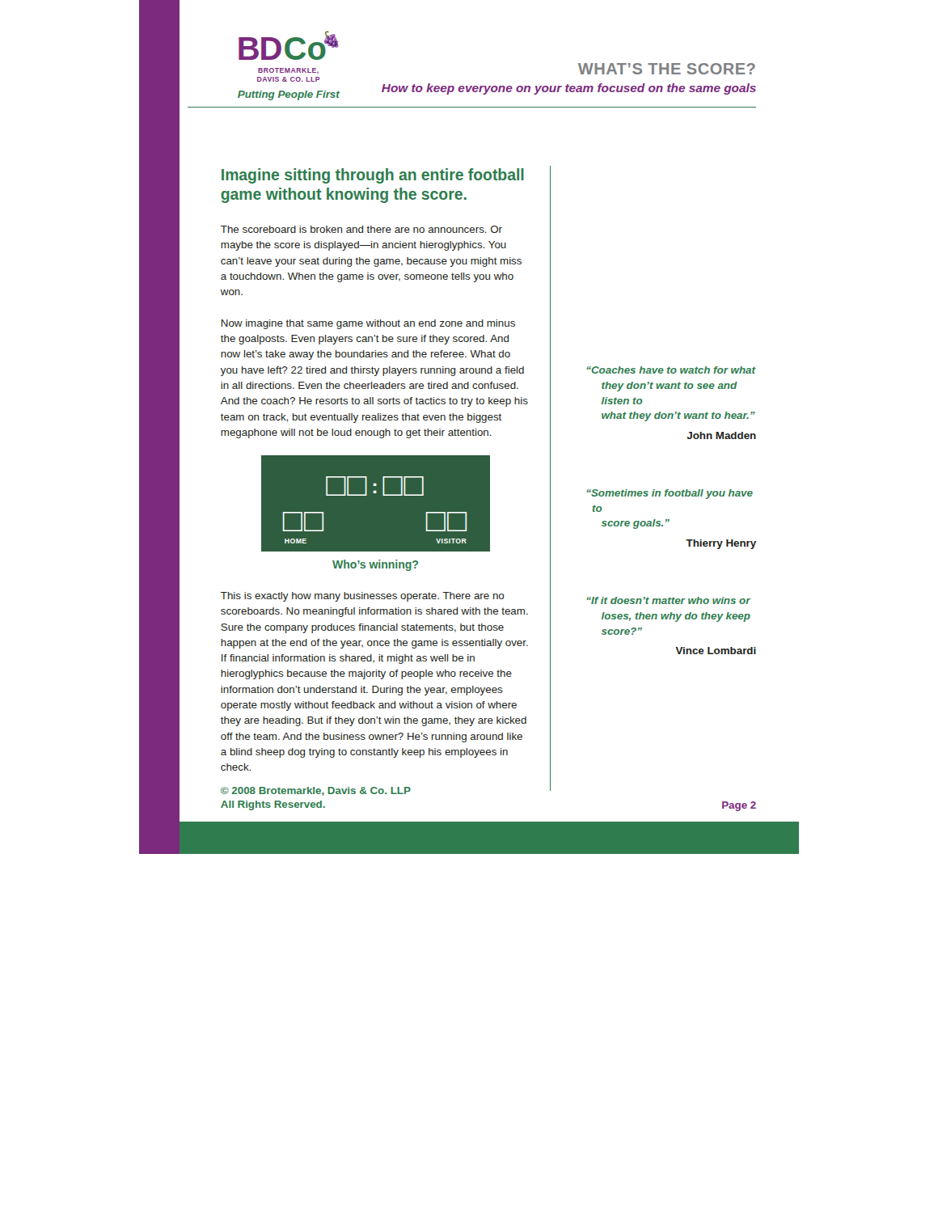BD Co🍇 BROTEMARKLE,
DAVIS & CO. LLP Putting People First
WHAT’S THE SCORE?
How to keep everyone on your team focused on the same goals
Imagine sitting through an entire football game without knowing the score.
The scoreboard is broken and there are no announcers. Or maybe the score is displayed—in ancient hieroglyphics. You can’t leave your seat during the game, because you might miss a touchdown. When the game is over, someone tells you who won.
Now imagine that same game without an end zone and minus the goalposts. Even players can’t be sure if they scored. And now let’s take away the boundaries and the referee. What do you have left? 22 tired and thirsty players running around a field in all directions. Even the cheerleaders are tired and confused. And the coach? He resorts to all sorts of tactics to try to keep his team on track, but eventually realizes that even the biggest megaphone will not be loud enough to get their attention.
□□:□□
□□ □□
HOME VISITOR
Who’s winning?
This is exactly how many businesses operate. There are no scoreboards. No meaningful information is shared with the team. Sure the company produces financial statements, but those happen at the end of the year, once the game is essentially over. If financial information is shared, it might as well be in hieroglyphics because the majority of people who receive the information don’t understand it. During the year, employees operate mostly without feedback and without a vision of where they are heading. But if they don’t win the game, they are kicked off the team. And the business owner? He’s running around like a blind sheep dog trying to constantly keep his employees in check.
“Coaches have to watch for whatthey don’t want to see and listen to what they don’t want to hear.” John Madden
“Sometimes in football you have toscore goals.” Thierry Henry
“If it doesn’t matter who wins orloses, then why do they keep score?” Vince Lombardi
© 2008 Brotemarkle, Davis & Co. LLP
All Rights Reserved.
Page 2